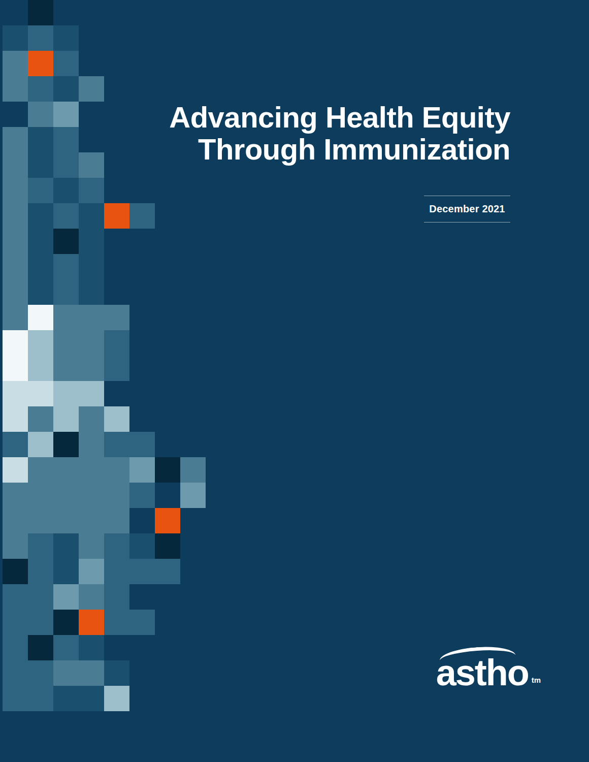Advancing Health Equity
Through Immunization
December 2021
astho
tm